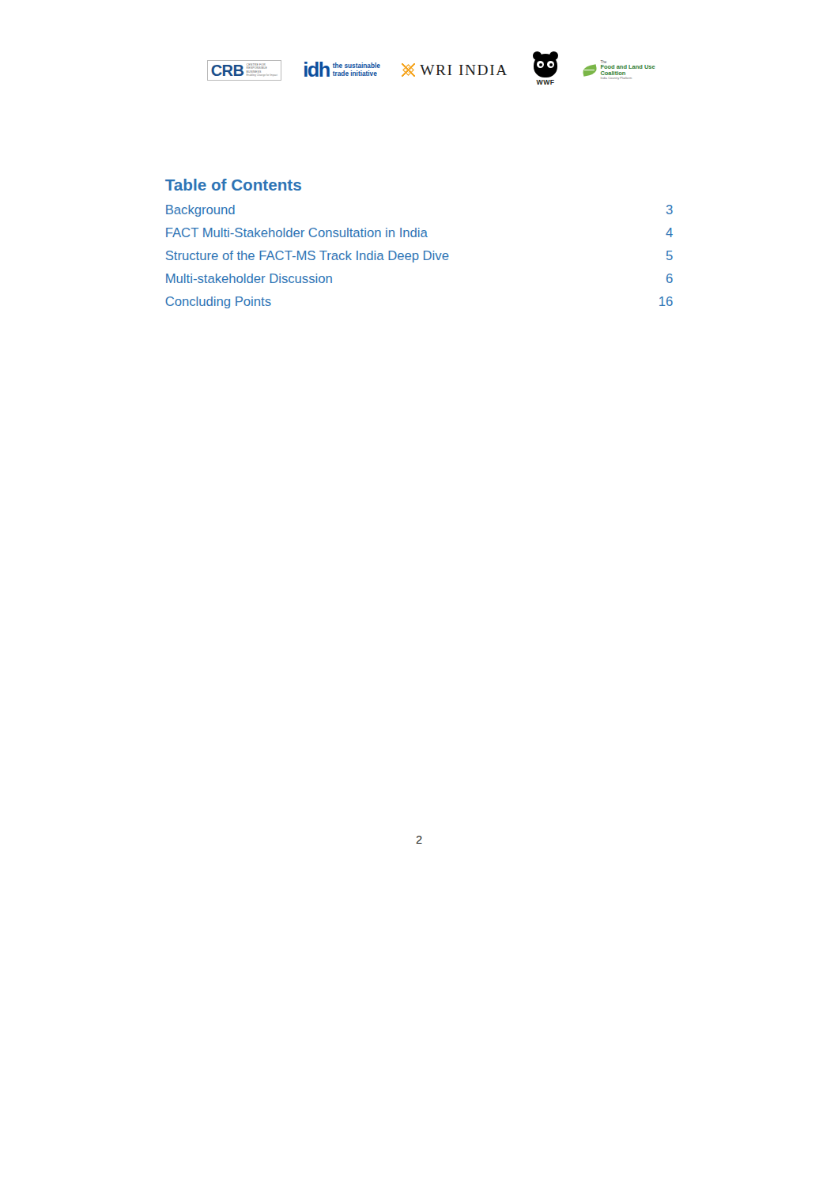CRB
CENTRE FOR
RESPONSIBLE
BUSINESS
Enabling Change for Impact
idh
the sustainable
trade initiative
WRI INDIA
WWF
The
Food and Land Use
Coalition
India Country Platform
Table of Contents
Background 3
FACT Multi-Stakeholder Consultation in India 4
Structure of the FACT-MS Track India Deep Dive 5
Multi-stakeholder Discussion 6
Concluding Points 16
2